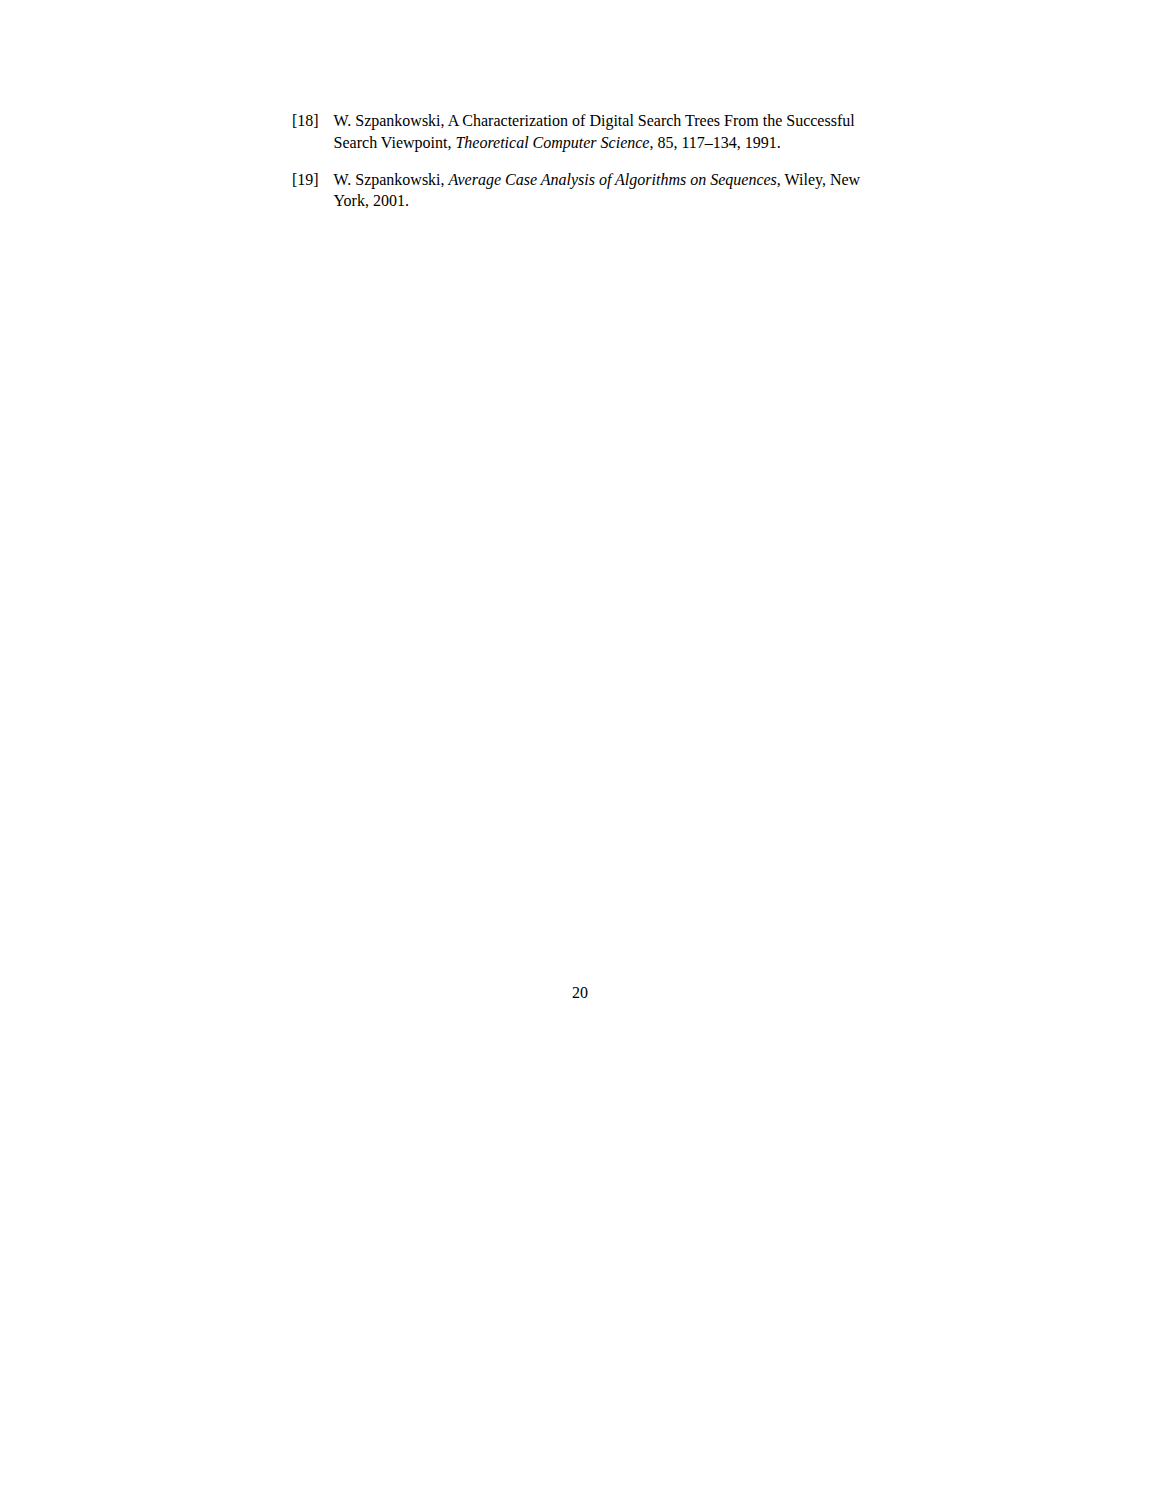[18] W. Szpankowski, A Characterization of Digital Search Trees From the Successful Search Viewpoint, Theoretical Computer Science, 85, 117–134, 1991.
[19] W. Szpankowski, Average Case Analysis of Algorithms on Sequences, Wiley, New York, 2001.
20